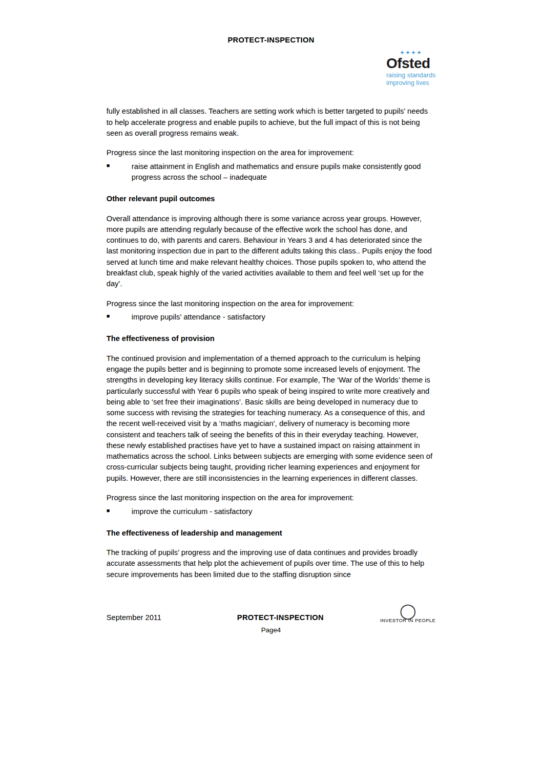PROTECT-INSPECTION
✦✦✦✦
Ofsted
raising standards
improving lives
fully established in all classes. Teachers are setting work which is better targeted to pupils’ needs to help accelerate progress and enable pupils to achieve, but the full impact of this is not being seen as overall progress remains weak.
Progress since the last monitoring inspection on the area for improvement:
raise attainment in English and mathematics and ensure pupils make consistently good progress across the school – inadequate
Other relevant pupil outcomes
Overall attendance is improving although there is some variance across year groups. However, more pupils are attending regularly because of the effective work the school has done, and continues to do, with parents and carers. Behaviour in Years 3 and 4 has deteriorated since the last monitoring inspection due in part to the different adults taking this class.. Pupils enjoy the food served at lunch time and make relevant healthy choices. Those pupils spoken to, who attend the breakfast club, speak highly of the varied activities available to them and feel well ‘set up for the day’.
Progress since the last monitoring inspection on the area for improvement:
improve pupils’ attendance - satisfactory
The effectiveness of provision
The continued provision and implementation of a themed approach to the curriculum is helping engage the pupils better and is beginning to promote some increased levels of enjoyment. The strengths in developing key literacy skills continue. For example, The ‘War of the Worlds’ theme is particularly successful with Year 6 pupils who speak of being inspired to write more creatively and being able to ‘set free their imaginations’. Basic skills are being developed in numeracy due to some success with revising the strategies for teaching numeracy. As a consequence of this, and the recent well-received visit by a ‘maths magician’, delivery of numeracy is becoming more consistent and teachers talk of seeing the benefits of this in their everyday teaching. However, these newly established practises have yet to have a sustained impact on raising attainment in mathematics across the school. Links between subjects are emerging with some evidence seen of cross-curricular subjects being taught, providing richer learning experiences and enjoyment for pupils. However, there are still inconsistencies in the learning experiences in different classes.
Progress since the last monitoring inspection on the area for improvement:
improve the curriculum - satisfactory
The effectiveness of leadership and management
The tracking of pupils’ progress and the improving use of data continues and provides broadly accurate assessments that help plot the achievement of pupils over time. The use of this to help secure improvements has been limited due to the staffing disruption since
September 2011
PROTECT-INSPECTION
◯
INVESTOR IN PEOPLE
Page4